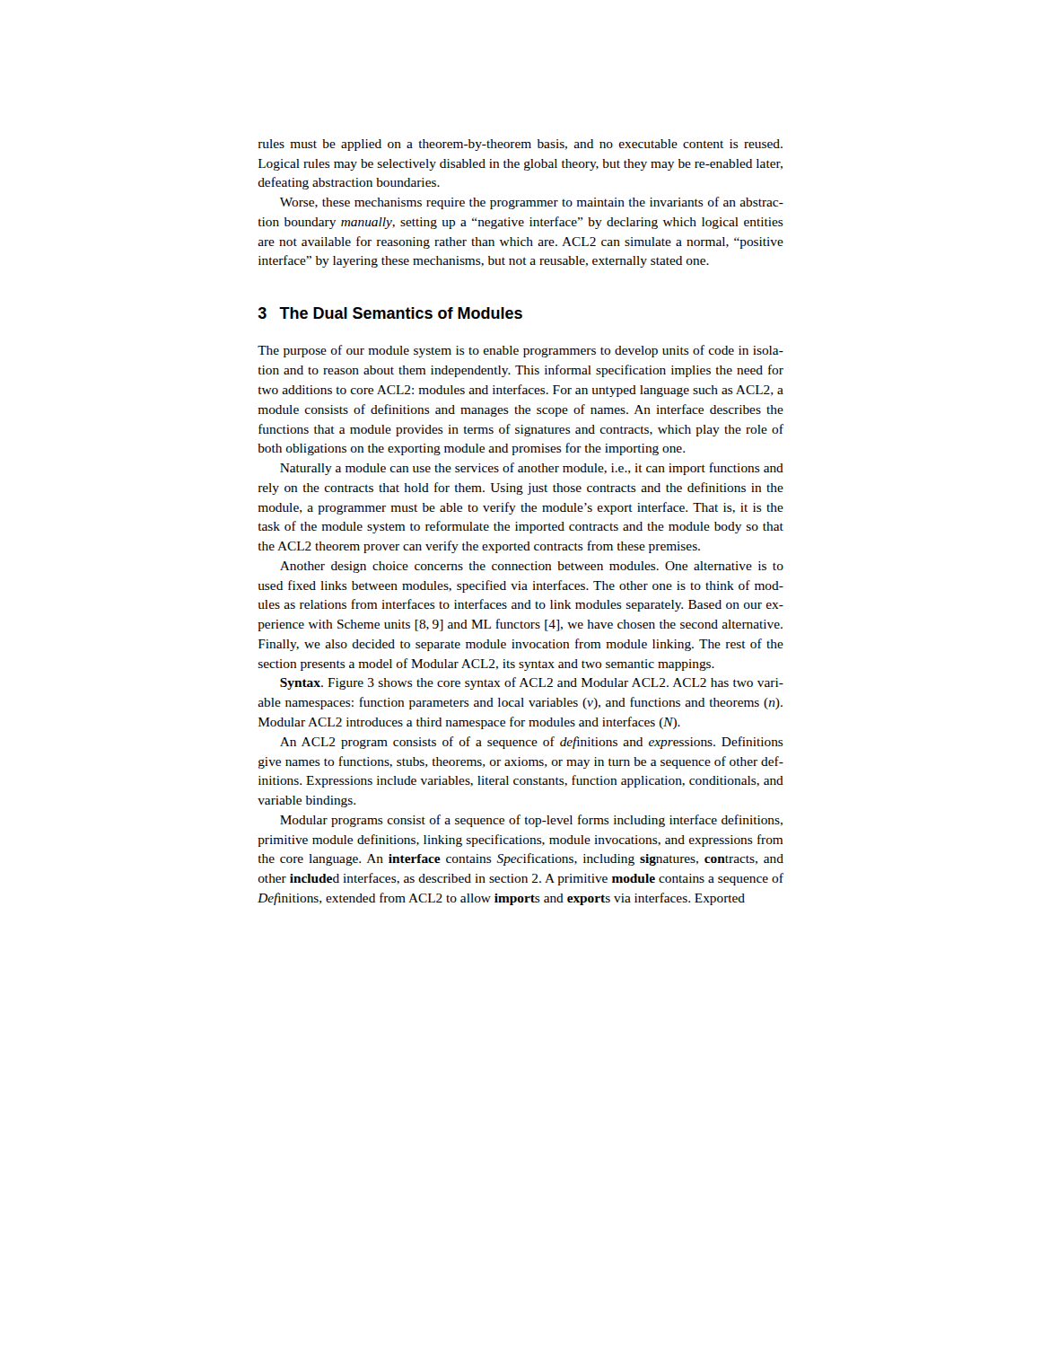rules must be applied on a theorem-by-theorem basis, and no executable content is reused. Logical rules may be selectively disabled in the global theory, but they may be re-enabled later, defeating abstraction boundaries.
Worse, these mechanisms require the programmer to maintain the invariants of an abstraction boundary manually, setting up a “negative interface” by declaring which logical entities are not available for reasoning rather than which are. ACL2 can simulate a normal, “positive interface” by layering these mechanisms, but not a reusable, externally stated one.
3 The Dual Semantics of Modules
The purpose of our module system is to enable programmers to develop units of code in isolation and to reason about them independently. This informal specification implies the need for two additions to core ACL2: modules and interfaces. For an untyped language such as ACL2, a module consists of definitions and manages the scope of names. An interface describes the functions that a module provides in terms of signatures and contracts, which play the role of both obligations on the exporting module and promises for the importing one.
Naturally a module can use the services of another module, i.e., it can import functions and rely on the contracts that hold for them. Using just those contracts and the definitions in the module, a programmer must be able to verify the module’s export interface. That is, it is the task of the module system to reformulate the imported contracts and the module body so that the ACL2 theorem prover can verify the exported contracts from these premises.
Another design choice concerns the connection between modules. One alternative is to used fixed links between modules, specified via interfaces. The other one is to think of modules as relations from interfaces to interfaces and to link modules separately. Based on our experience with Scheme units [8, 9] and ML functors [4], we have chosen the second alternative. Finally, we also decided to separate module invocation from module linking. The rest of the section presents a model of Modular ACL2, its syntax and two semantic mappings.
Syntax. Figure 3 shows the core syntax of ACL2 and Modular ACL2. ACL2 has two variable namespaces: function parameters and local variables (v), and functions and theorems (n). Modular ACL2 introduces a third namespace for modules and interfaces (N).
An ACL2 program consists of of a sequence of definitions and expressions. Definitions give names to functions, stubs, theorems, or axioms, or may in turn be a sequence of other definitions. Expressions include variables, literal constants, function application, conditionals, and variable bindings.
Modular programs consist of a sequence of top-level forms including interface definitions, primitive module definitions, linking specifications, module invocations, and expressions from the core language. An interface contains Specifications, including signatures, contracts, and other included interfaces, as described in section 2. A primitive module contains a sequence of Definitions, extended from ACL2 to allow imports and exports via interfaces. Exported